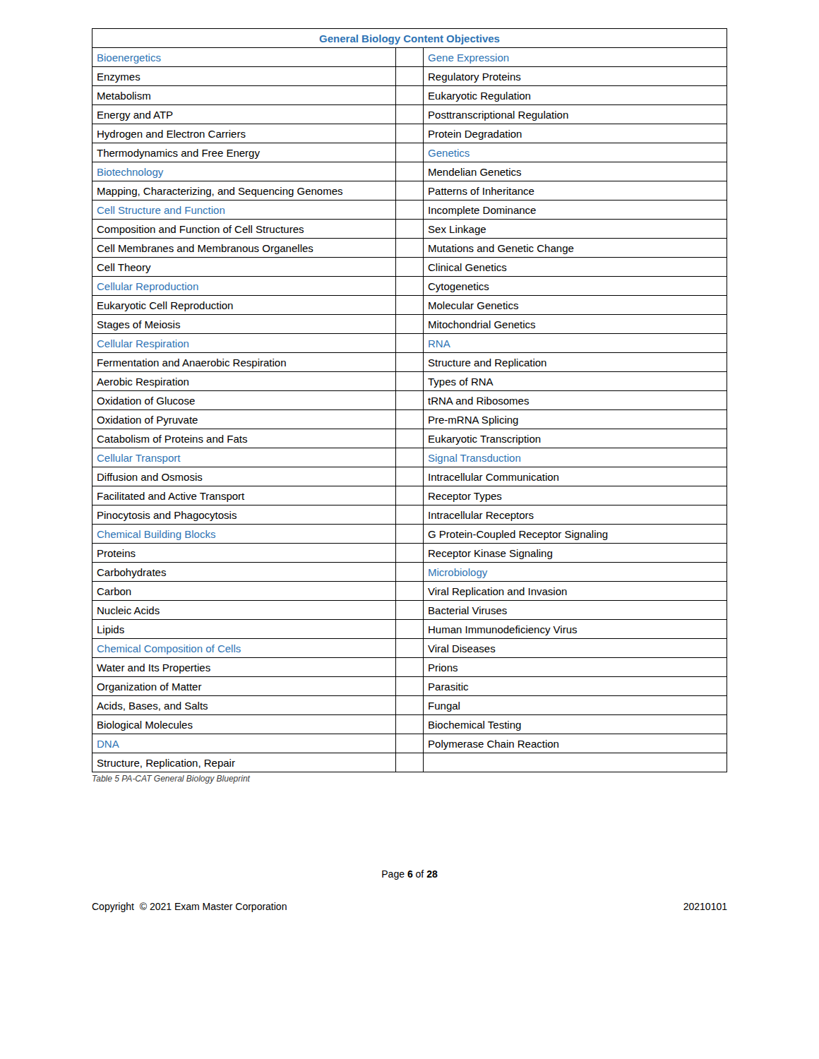| General Biology Content Objectives |
| --- |
| Bioenergetics | | Gene Expression |
| Enzymes | | Regulatory Proteins |
| Metabolism | | Eukaryotic Regulation |
| Energy and ATP | | Posttranscriptional Regulation |
| Hydrogen and Electron Carriers | | Protein Degradation |
| Thermodynamics and Free Energy | | Genetics |
| Biotechnology | | Mendelian Genetics |
| Mapping, Characterizing, and Sequencing Genomes | | Patterns of Inheritance |
| Cell Structure and Function | | Incomplete Dominance |
| Composition and Function of Cell Structures | | Sex Linkage |
| Cell Membranes and Membranous Organelles | | Mutations and Genetic Change |
| Cell Theory | | Clinical Genetics |
| Cellular Reproduction | | Cytogenetics |
| Eukaryotic Cell Reproduction | | Molecular Genetics |
| Stages of Meiosis | | Mitochondrial Genetics |
| Cellular Respiration | | RNA |
| Fermentation and Anaerobic Respiration | | Structure and Replication |
| Aerobic Respiration | | Types of RNA |
| Oxidation of Glucose | | tRNA and Ribosomes |
| Oxidation of Pyruvate | | Pre-mRNA Splicing |
| Catabolism of Proteins and Fats | | Eukaryotic Transcription |
| Cellular Transport | | Signal Transduction |
| Diffusion and Osmosis | | Intracellular Communication |
| Facilitated and Active Transport | | Receptor Types |
| Pinocytosis and Phagocytosis | | Intracellular Receptors |
| Chemical Building Blocks | | G Protein-Coupled Receptor Signaling |
| Proteins | | Receptor Kinase Signaling |
| Carbohydrates | | Microbiology |
| Carbon | | Viral Replication and Invasion |
| Nucleic Acids | | Bacterial Viruses |
| Lipids | | Human Immunodeficiency Virus |
| Chemical Composition of Cells | | Viral Diseases |
| Water and Its Properties | | Prions |
| Organization of Matter | | Parasitic |
| Acids, Bases, and Salts | | Fungal |
| Biological Molecules | | Biochemical Testing |
| DNA | | Polymerase Chain Reaction |
| Structure, Replication, Repair | | |
Table 5 PA-CAT General Biology Blueprint
Page 6 of 28
Copyright © 2021 Exam Master Corporation
20210101